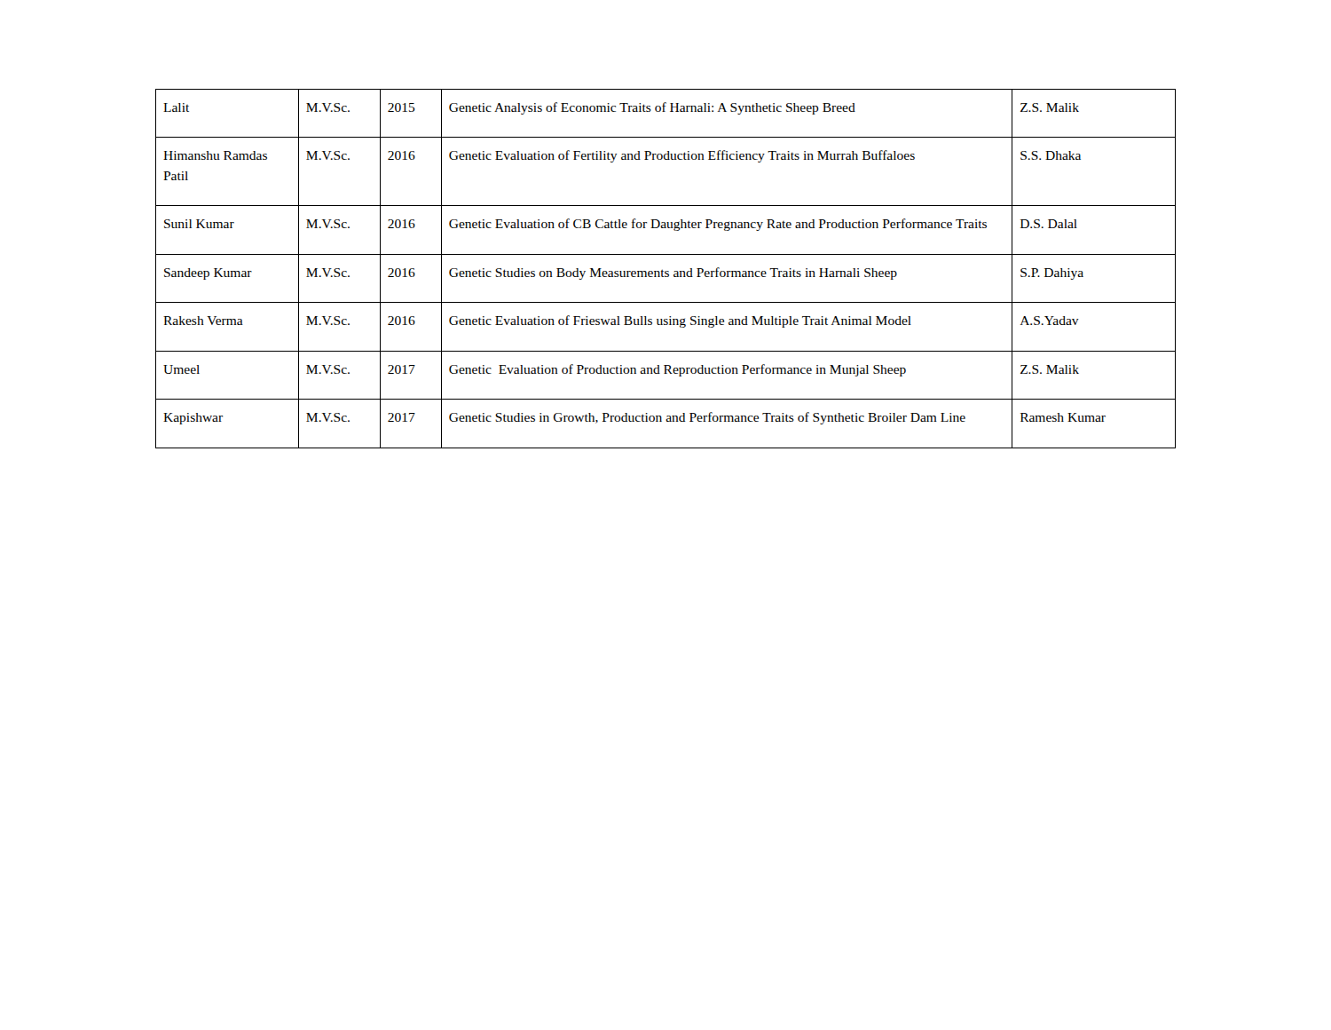| Lalit | M.V.Sc. | 2015 | Genetic Analysis of Economic Traits of Harnali: A Synthetic Sheep Breed | Z.S. Malik |
| Himanshu Ramdas Patil | M.V.Sc. | 2016 | Genetic Evaluation of Fertility and Production Efficiency Traits in Murrah Buffaloes | S.S. Dhaka |
| Sunil Kumar | M.V.Sc. | 2016 | Genetic Evaluation of CB Cattle for Daughter Pregnancy Rate and Production Performance Traits | D.S. Dalal |
| Sandeep Kumar | M.V.Sc. | 2016 | Genetic Studies on Body Measurements and Performance Traits in Harnali Sheep | S.P. Dahiya |
| Rakesh Verma | M.V.Sc. | 2016 | Genetic Evaluation of Frieswal Bulls using Single and Multiple Trait Animal Model | A.S.Yadav |
| Umeel | M.V.Sc. | 2017 | Genetic Evaluation of Production and Reproduction Performance in Munjal Sheep | Z.S. Malik |
| Kapishwar | M.V.Sc. | 2017 | Genetic Studies in Growth, Production and Performance Traits of Synthetic Broiler Dam Line | Ramesh Kumar |